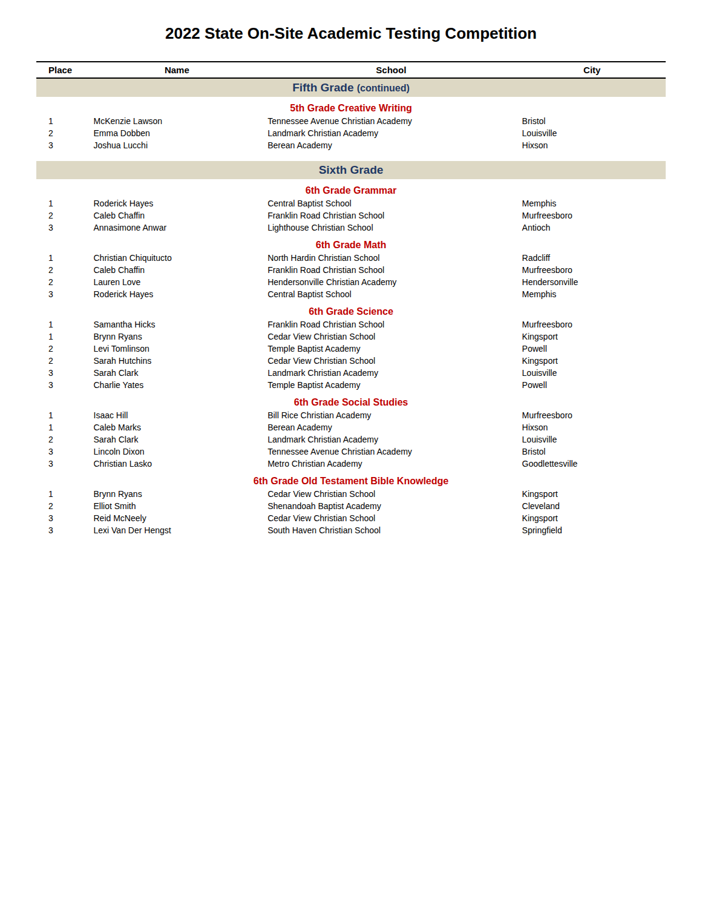2022 State On-Site Academic Testing Competition
| Place | Name | School | City |
| --- | --- | --- | --- |
| Fifth Grade (continued) |
| 5th Grade Creative Writing |
| 1 | McKenzie Lawson | Tennessee Avenue Christian Academy | Bristol |
| 2 | Emma Dobben | Landmark Christian Academy | Louisville |
| 3 | Joshua Lucchi | Berean Academy | Hixson |
| Sixth Grade |
| 6th Grade Grammar |
| 1 | Roderick Hayes | Central Baptist School | Memphis |
| 2 | Caleb Chaffin | Franklin Road Christian School | Murfreesboro |
| 3 | Annasimone Anwar | Lighthouse Christian School | Antioch |
| 6th Grade Math |
| 1 | Christian Chiquitucto | North Hardin Christian School | Radcliff |
| 2 | Caleb Chaffin | Franklin Road Christian School | Murfreesboro |
| 2 | Lauren Love | Hendersonville Christian Academy | Hendersonville |
| 3 | Roderick Hayes | Central Baptist School | Memphis |
| 6th Grade Science |
| 1 | Samantha Hicks | Franklin Road Christian School | Murfreesboro |
| 1 | Brynn Ryans | Cedar View Christian School | Kingsport |
| 2 | Levi Tomlinson | Temple Baptist Academy | Powell |
| 2 | Sarah Hutchins | Cedar View Christian School | Kingsport |
| 3 | Sarah Clark | Landmark Christian Academy | Louisville |
| 3 | Charlie Yates | Temple Baptist Academy | Powell |
| 6th Grade Social Studies |
| 1 | Isaac Hill | Bill Rice Christian Academy | Murfreesboro |
| 1 | Caleb Marks | Berean Academy | Hixson |
| 2 | Sarah Clark | Landmark Christian Academy | Louisville |
| 3 | Lincoln Dixon | Tennessee Avenue Christian Academy | Bristol |
| 3 | Christian Lasko | Metro Christian Academy | Goodlettesville |
| 6th Grade Old Testament Bible Knowledge |
| 1 | Brynn Ryans | Cedar View Christian School | Kingsport |
| 2 | Elliot Smith | Shenandoah Baptist Academy | Cleveland |
| 3 | Reid McNeely | Cedar View Christian School | Kingsport |
| 3 | Lexi Van Der Hengst | South Haven Christian School | Springfield |